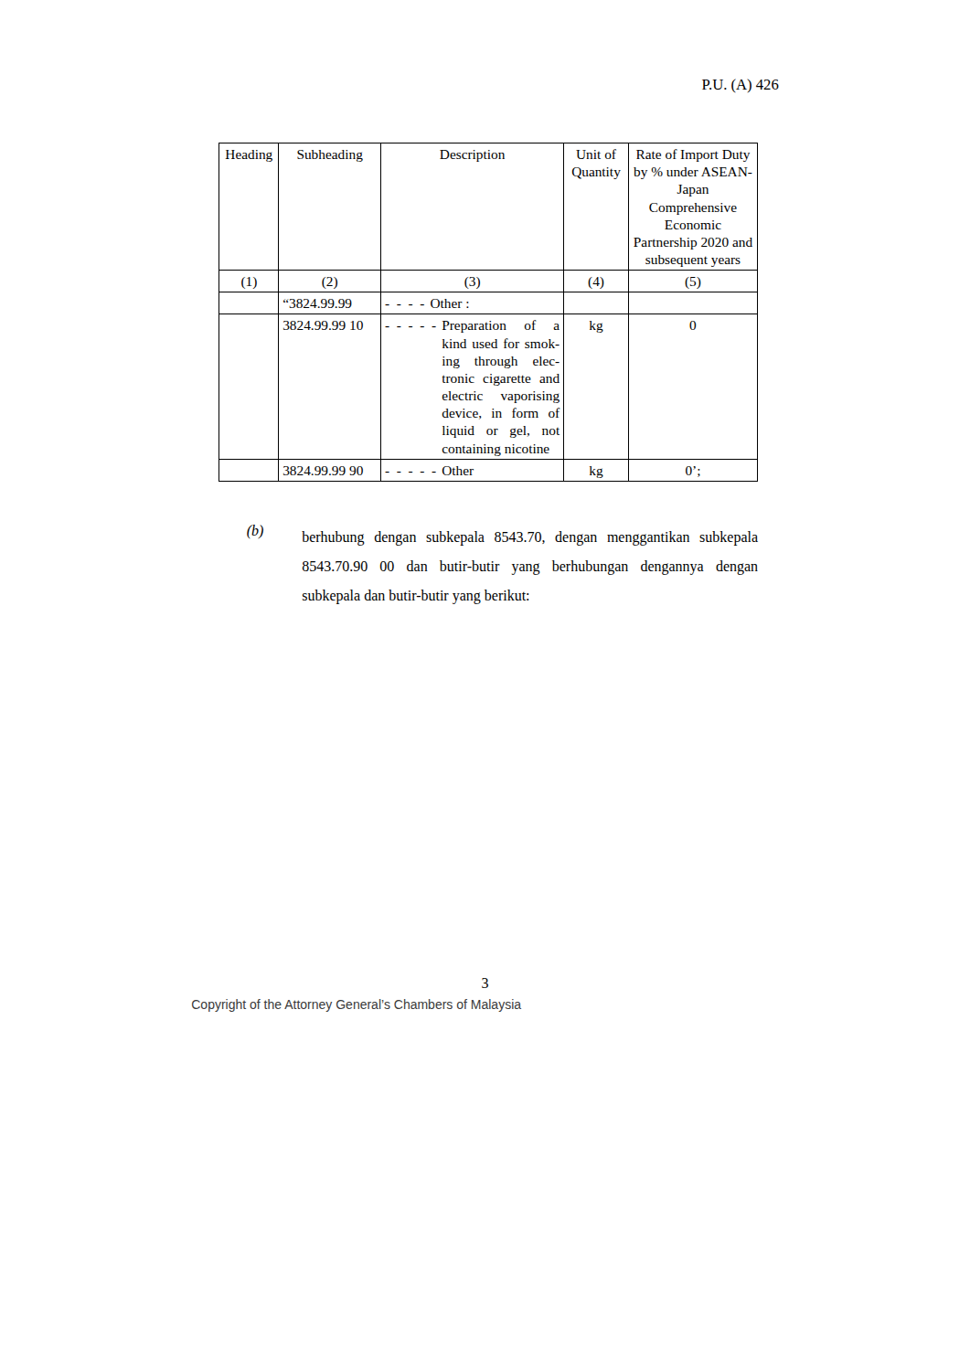P.U. (A) 426
| Heading | Subheading | Description | Unit of Quantity | Rate of Import Duty by % under ASEAN-Japan Comprehensive Economic Partnership 2020 and subsequent years |
| --- | --- | --- | --- | --- |
| (1) | (2) | (3) | (4) | (5) |
| | “3824.99.99 | - - - - Other : | | |
| | 3824.99.99 10 | - - - - - Preparation of a kind used for smoking through electronic cigarette and electric vaporising device, in form of liquid or gel, not containing nicotine | kg | 0 |
| | 3824.99.99 90 | - - - - - Other | kg | 0’; |
(b)
berhubung dengan subkepala 8543.70, dengan menggantikan subkepala 8543.70.90 00 dan butir-butir yang berhubungan dengannya dengan subkepala dan butir-butir yang berikut:
3
Copyright of the Attorney General’s Chambers of Malaysia